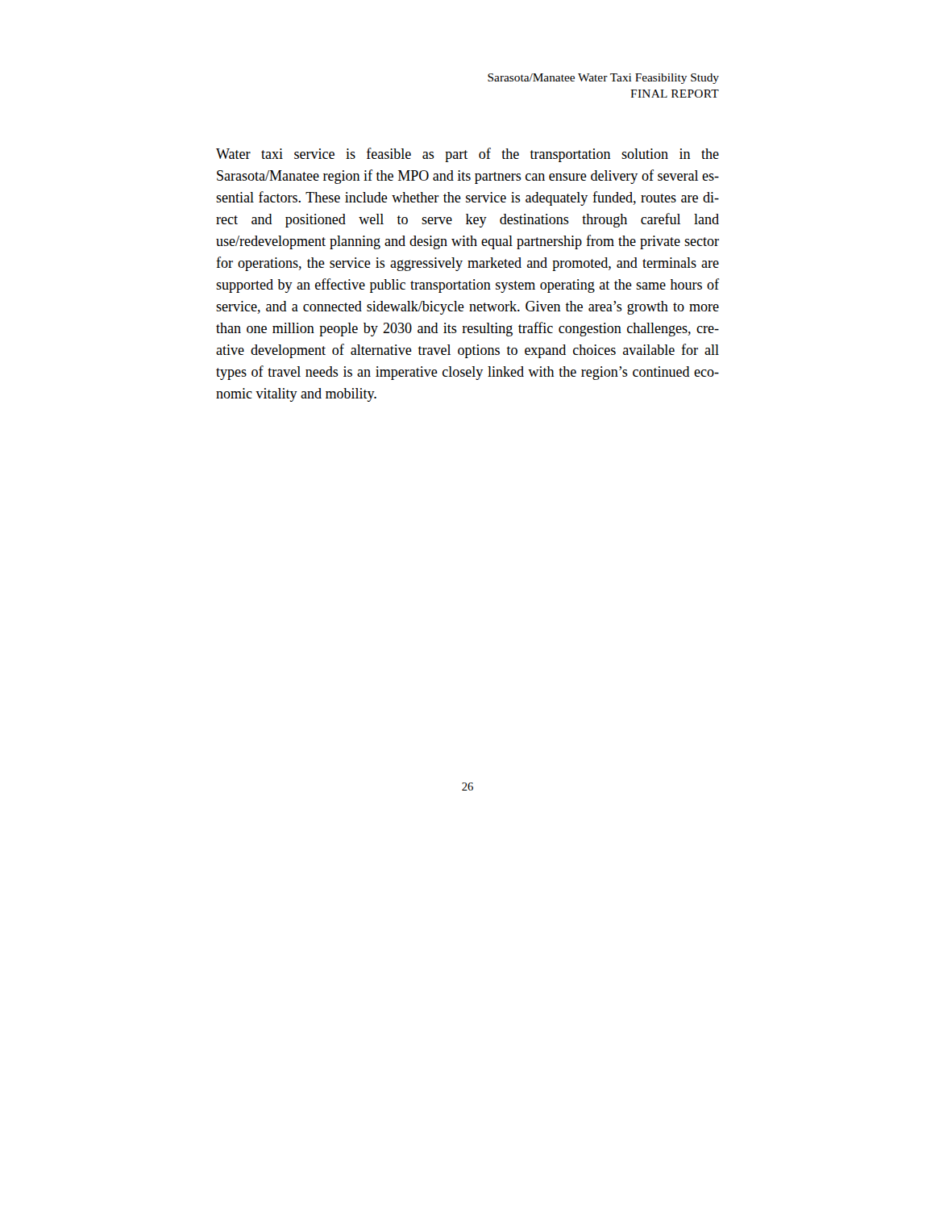Sarasota/Manatee Water Taxi Feasibility Study FINAL REPORT
Water taxi service is feasible as part of the transportation solution in the Sarasota/Manatee region if the MPO and its partners can ensure delivery of several essential factors. These include whether the service is adequately funded, routes are direct and positioned well to serve key destinations through careful land use/redevelopment planning and design with equal partnership from the private sector for operations, the service is aggressively marketed and promoted, and terminals are supported by an effective public transportation system operating at the same hours of service, and a connected sidewalk/bicycle network. Given the area’s growth to more than one million people by 2030 and its resulting traffic congestion challenges, creative development of alternative travel options to expand choices available for all types of travel needs is an imperative closely linked with the region’s continued economic vitality and mobility.
26